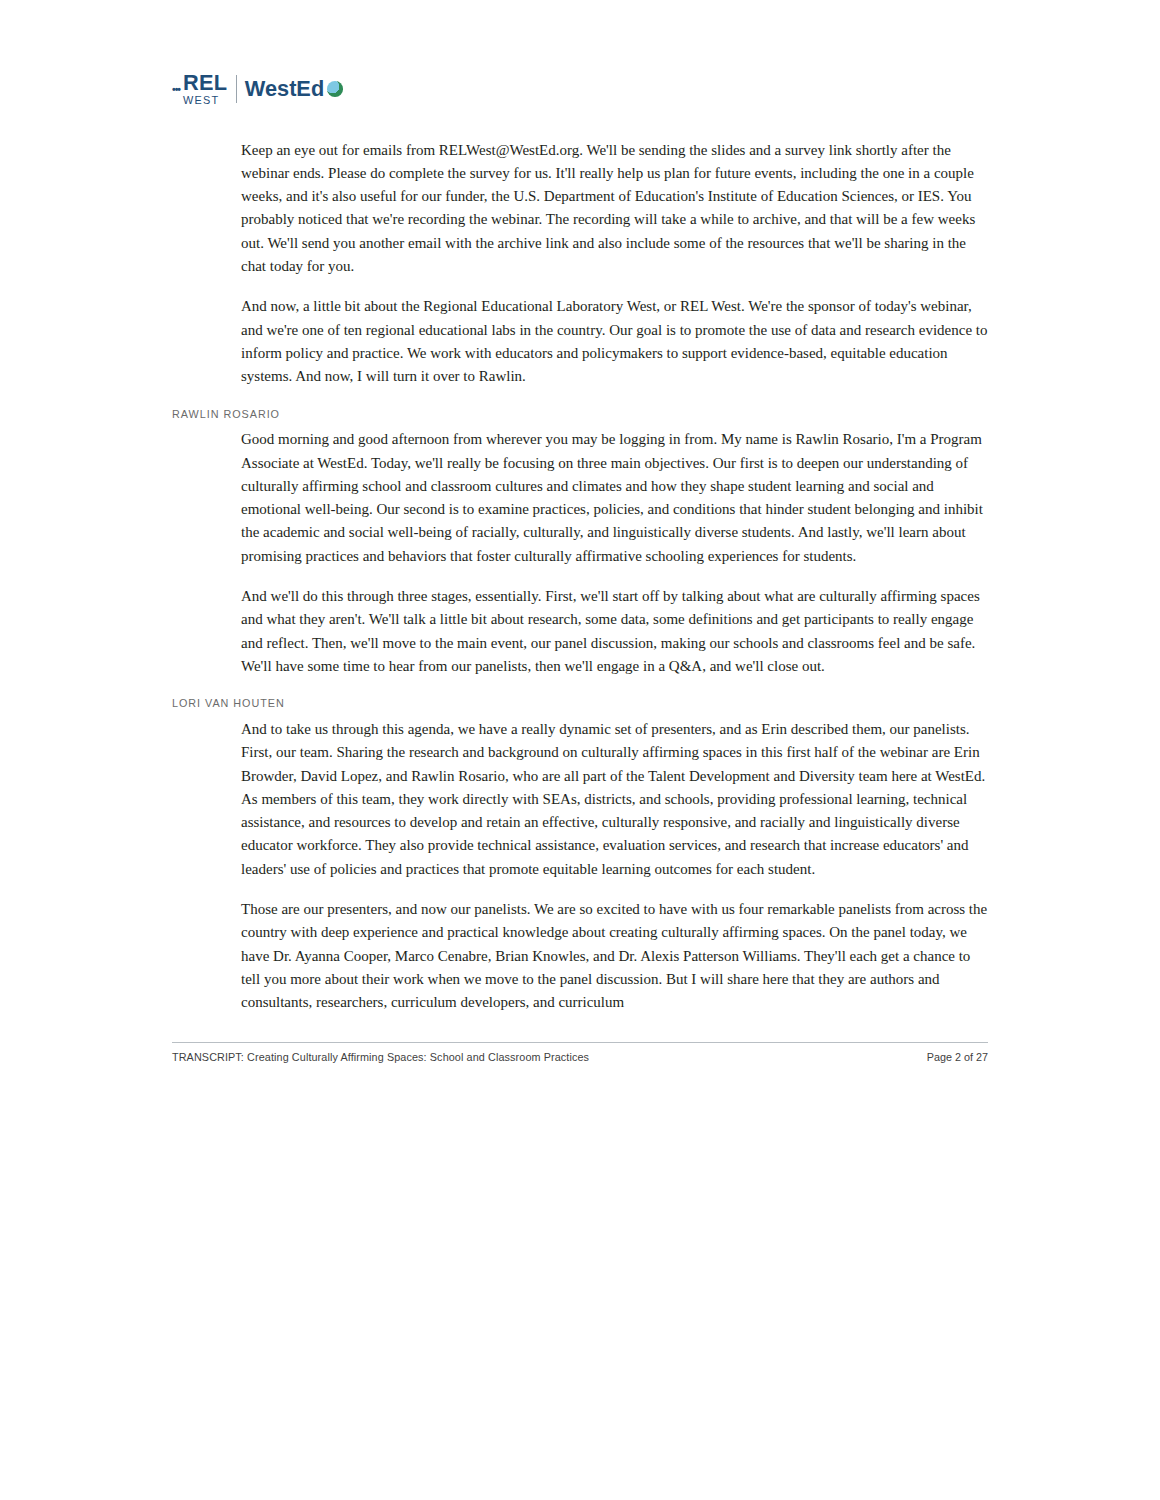••• RELWEST WestEd
Keep an eye out for emails from RELWest@WestEd.org. We'll be sending the slides and a survey link shortly after the webinar ends. Please do complete the survey for us. It'll really help us plan for future events, including the one in a couple weeks, and it's also useful for our funder, the U.S. Department of Education's Institute of Education Sciences, or IES. You probably noticed that we're recording the webinar. The recording will take a while to archive, and that will be a few weeks out. We'll send you another email with the archive link and also include some of the resources that we'll be sharing in the chat today for you.
And now, a little bit about the Regional Educational Laboratory West, or REL West. We're the sponsor of today's webinar, and we're one of ten regional educational labs in the country. Our goal is to promote the use of data and research evidence to inform policy and practice. We work with educators and policymakers to support evidence-based, equitable education systems. And now, I will turn it over to Rawlin.
Rawlin Rosario
Good morning and good afternoon from wherever you may be logging in from. My name is Rawlin Rosario, I'm a Program Associate at WestEd. Today, we'll really be focusing on three main objectives. Our first is to deepen our understanding of culturally affirming school and classroom cultures and climates and how they shape student learning and social and emotional well-being. Our second is to examine practices, policies, and conditions that hinder student belonging and inhibit the academic and social well-being of racially, culturally, and linguistically diverse students. And lastly, we'll learn about promising practices and behaviors that foster culturally affirmative schooling experiences for students.
And we'll do this through three stages, essentially. First, we'll start off by talking about what are culturally affirming spaces and what they aren't. We'll talk a little bit about research, some data, some definitions and get participants to really engage and reflect. Then, we'll move to the main event, our panel discussion, making our schools and classrooms feel and be safe. We'll have some time to hear from our panelists, then we'll engage in a Q&A, and we'll close out.
Lori Van Houten
And to take us through this agenda, we have a really dynamic set of presenters, and as Erin described them, our panelists. First, our team. Sharing the research and background on culturally affirming spaces in this first half of the webinar are Erin Browder, David Lopez, and Rawlin Rosario, who are all part of the Talent Development and Diversity team here at WestEd. As members of this team, they work directly with SEAs, districts, and schools, providing professional learning, technical assistance, and resources to develop and retain an effective, culturally responsive, and racially and linguistically diverse educator workforce. They also provide technical assistance, evaluation services, and research that increase educators' and leaders' use of policies and practices that promote equitable learning outcomes for each student.
Those are our presenters, and now our panelists. We are so excited to have with us four remarkable panelists from across the country with deep experience and practical knowledge about creating culturally affirming spaces. On the panel today, we have Dr. Ayanna Cooper, Marco Cenabre, Brian Knowles, and Dr. Alexis Patterson Williams. They'll each get a chance to tell you more about their work when we move to the panel discussion. But I will share here that they are authors and consultants, researchers, curriculum developers, and curriculum
TRANSCRIPT: Creating Culturally Affirming Spaces: School and Classroom Practices Page 2 of 27